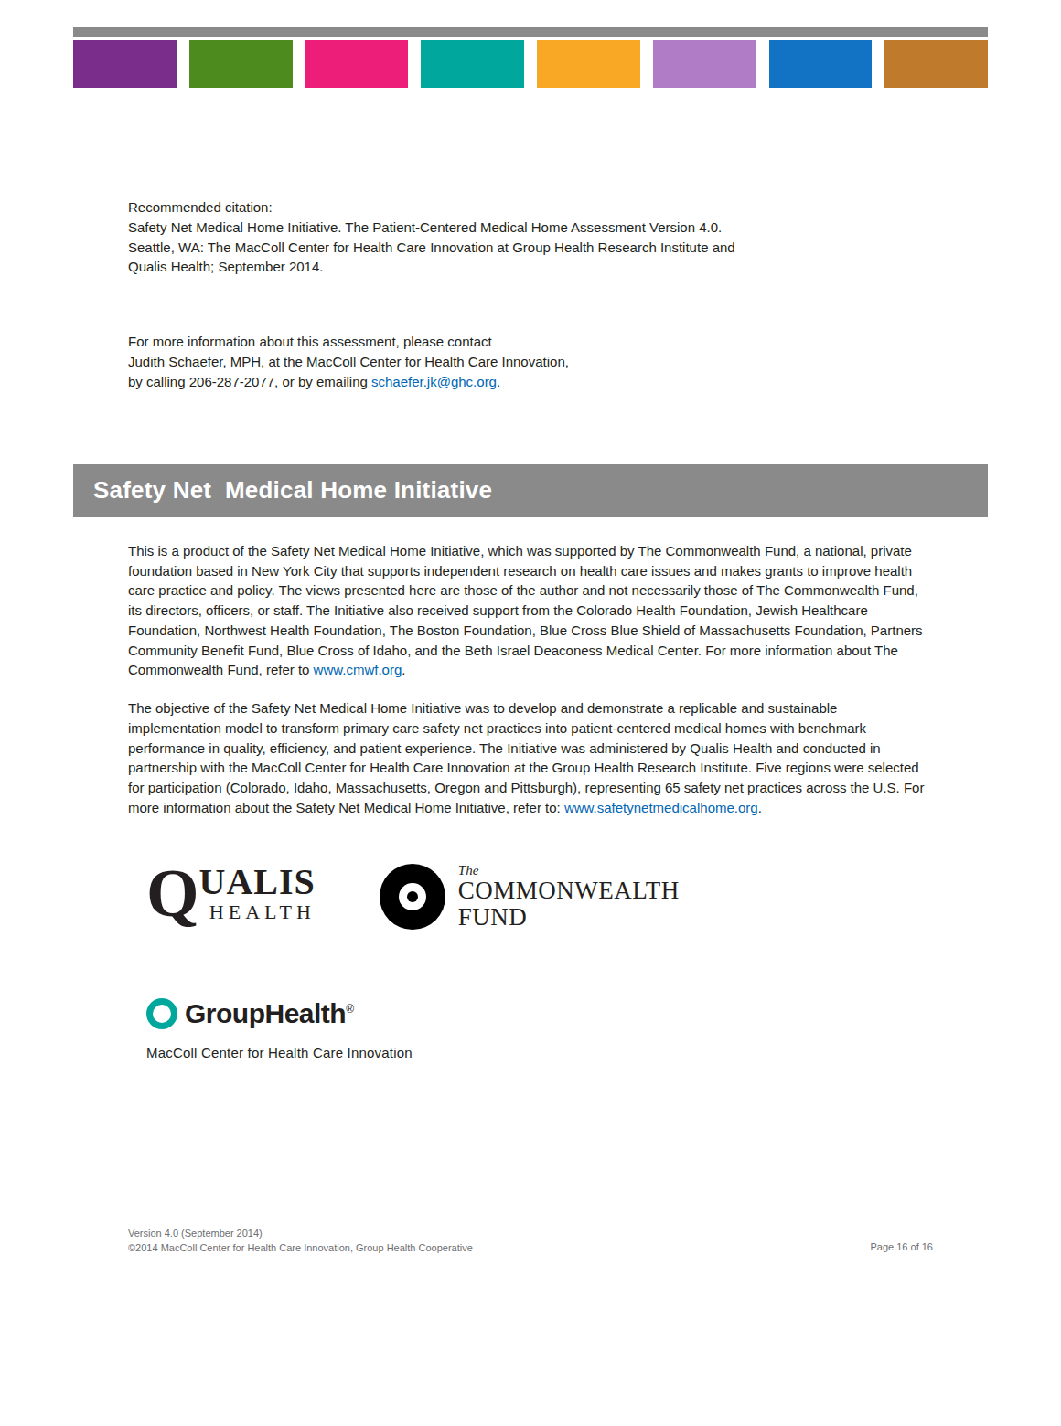Recommended citation:
Safety Net Medical Home Initiative. The Patient-Centered Medical Home Assessment Version 4.0.
Seattle, WA: The MacColl Center for Health Care Innovation at Group Health Research Institute and
Qualis Health; September 2014.
For more information about this assessment, please contact
Judith Schaefer, MPH, at the MacColl Center for Health Care Innovation,
by calling 206-287-2077, or by emailing schaefer.jk@ghc.org.
Safety Net Medical Home Initiative
This is a product of the Safety Net Medical Home Initiative, which was supported by The Commonwealth Fund, a national, private foundation based in New York City that supports independent research on health care issues and makes grants to improve health care practice and policy. The views presented here are those of the author and not necessarily those of The Commonwealth Fund, its directors, officers, or staff. The Initiative also received support from the Colorado Health Foundation, Jewish Healthcare Foundation, Northwest Health Foundation, The Boston Foundation, Blue Cross Blue Shield of Massachusetts Foundation, Partners Community Benefit Fund, Blue Cross of Idaho, and the Beth Israel Deaconess Medical Center. For more information about The Commonwealth Fund, refer to www.cmwf.org.
The objective of the Safety Net Medical Home Initiative was to develop and demonstrate a replicable and sustainable implementation model to transform primary care safety net practices into patient-centered medical homes with benchmark performance in quality, efficiency, and patient experience. The Initiative was administered by Qualis Health and conducted in partnership with the MacColl Center for Health Care Innovation at the Group Health Research Institute. Five regions were selected for participation (Colorado, Idaho, Massachusetts, Oregon and Pittsburgh), representing 65 safety net practices across the U.S. For more information about the Safety Net Medical Home Initiative, refer to: www.safetynetmedicalhome.org.
Q
UALIS
HEALTH
The
COMMONWEALTH
FUND
GroupHealth®
MacColl Center for Health Care Innovation
Version 4.0 (September 2014)
©2014 MacColl Center for Health Care Innovation, Group Health Cooperative
Page 16 of 16